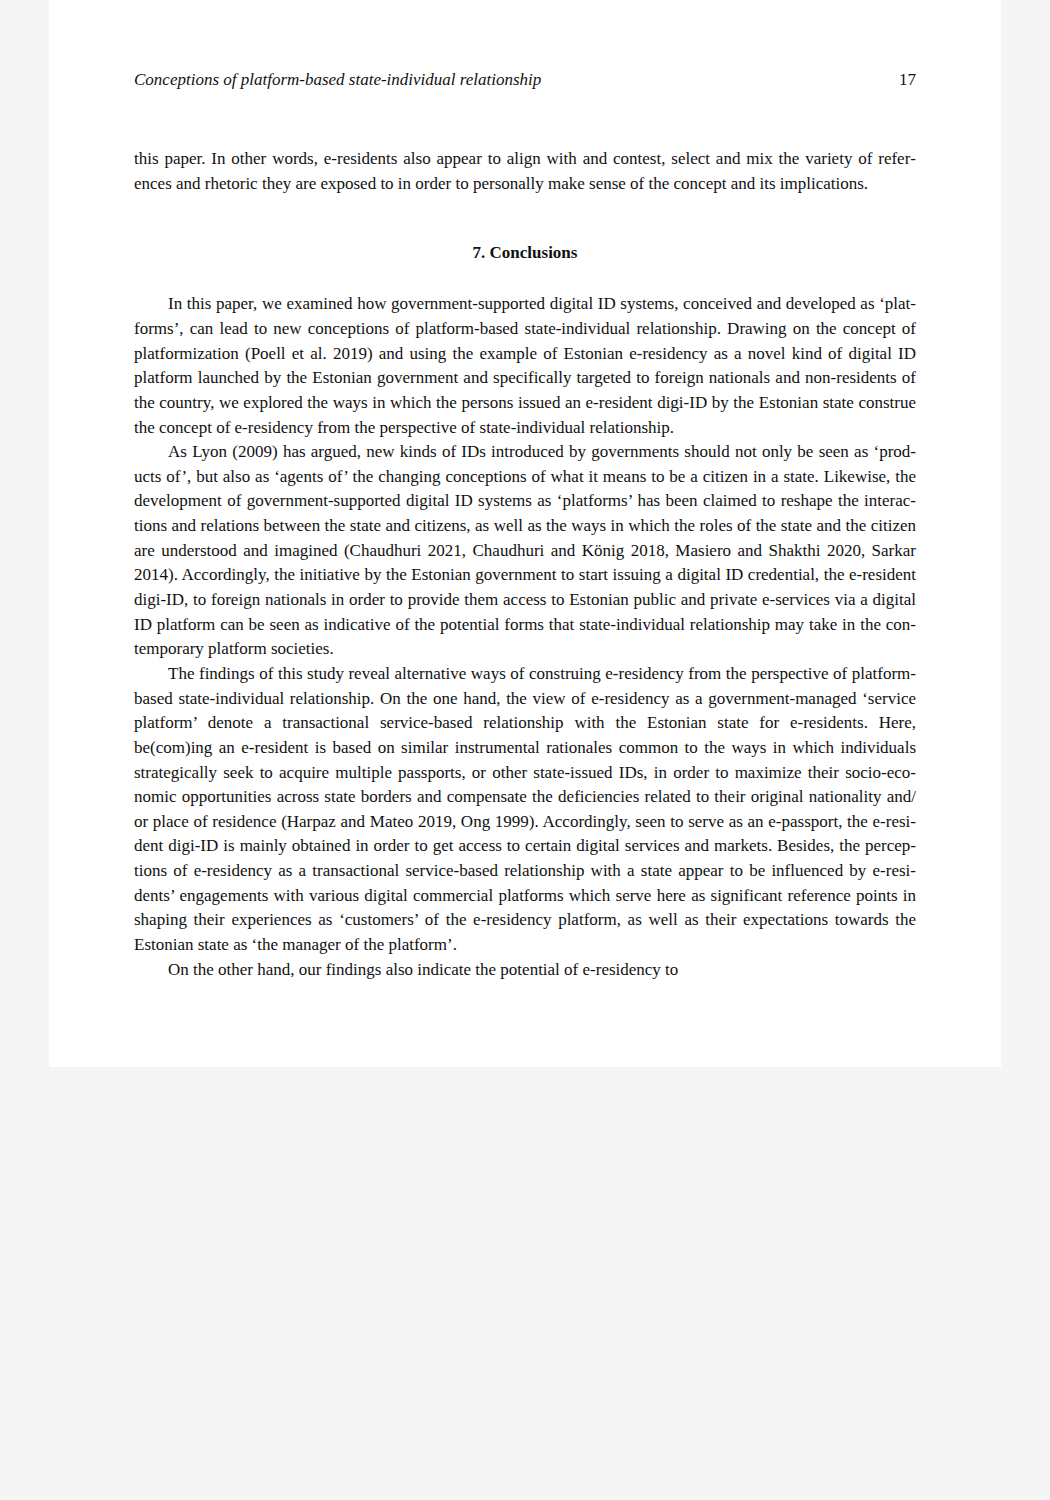Conceptions of platform-based state-individual relationship 17
this paper. In other words, e-residents also appear to align with and contest, select and mix the variety of references and rhetoric they are exposed to in order to personally make sense of the concept and its implications.
7. Conclusions
In this paper, we examined how government-supported digital ID systems, conceived and developed as ‘platforms’, can lead to new conceptions of platform-based state-individual relationship. Drawing on the concept of platformization (Poell et al. 2019) and using the example of Estonian e-residency as a novel kind of digital ID platform launched by the Estonian government and specifically targeted to foreign nationals and non-residents of the country, we explored the ways in which the persons issued an e-resident digi-ID by the Estonian state construe the concept of e-residency from the perspective of state-individual relationship.
As Lyon (2009) has argued, new kinds of IDs introduced by governments should not only be seen as ‘products of’, but also as ‘agents of’ the changing conceptions of what it means to be a citizen in a state. Likewise, the development of government-supported digital ID systems as ‘platforms’ has been claimed to reshape the interactions and relations between the state and citizens, as well as the ways in which the roles of the state and the citizen are understood and imagined (Chaudhuri 2021, Chaudhuri and König 2018, Masiero and Shakthi 2020, Sarkar 2014). Accordingly, the initiative by the Estonian government to start issuing a digital ID credential, the e-resident digi-ID, to foreign nationals in order to provide them access to Estonian public and private e-services via a digital ID platform can be seen as indicative of the potential forms that state-individual relationship may take in the contemporary platform societies.
The findings of this study reveal alternative ways of construing e-residency from the perspective of platform-based state-individual relationship. On the one hand, the view of e-residency as a government-managed ‘service platform’ denote a transactional service-based relationship with the Estonian state for e-residents. Here, be(com)ing an e-resident is based on similar instrumental rationales common to the ways in which individuals strategically seek to acquire multiple passports, or other state-issued IDs, in order to maximize their socio-economic opportunities across state borders and compensate the deficiencies related to their original nationality and/ or place of residence (Harpaz and Mateo 2019, Ong 1999). Accordingly, seen to serve as an e-passport, the e-resident digi-ID is mainly obtained in order to get access to certain digital services and markets. Besides, the perceptions of e-residency as a transactional service-based relationship with a state appear to be influenced by e-residents’ engagements with various digital commercial platforms which serve here as significant reference points in shaping their experiences as ‘customers’ of the e-residency platform, as well as their expectations towards the Estonian state as ‘the manager of the platform’.
On the other hand, our findings also indicate the potential of e-residency to